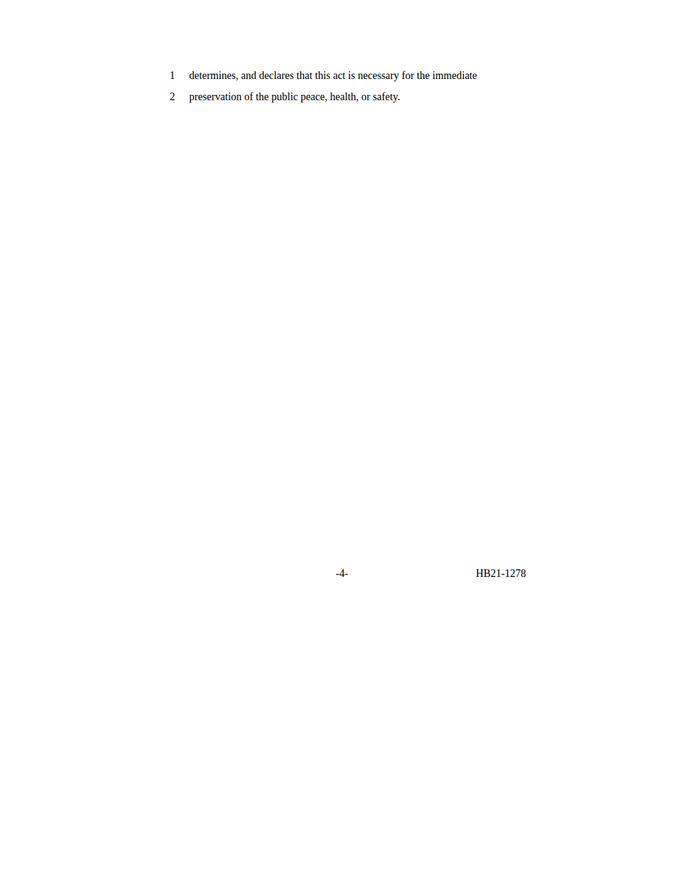determines, and declares that this act is necessary for the immediate
preservation of the public peace, health, or safety.
-4-
HB21-1278